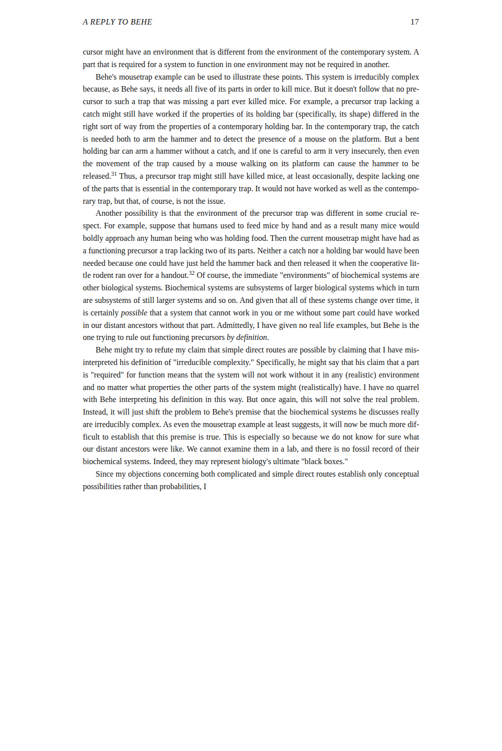A Reply to Behe 17
cursor might have an environment that is different from the environment of the contemporary system. A part that is required for a system to function in one environment may not be required in another.
Behe's mousetrap example can be used to illustrate these points. This system is irreducibly complex because, as Behe says, it needs all five of its parts in order to kill mice. But it doesn't follow that no precursor to such a trap that was missing a part ever killed mice. For example, a precursor trap lacking a catch might still have worked if the properties of its holding bar (specifically, its shape) differed in the right sort of way from the properties of a contemporary holding bar. In the contemporary trap, the catch is needed both to arm the hammer and to detect the presence of a mouse on the platform. But a bent holding bar can arm a hammer without a catch, and if one is careful to arm it very insecurely, then even the movement of the trap caused by a mouse walking on its platform can cause the hammer to be released.31 Thus, a precursor trap might still have killed mice, at least occasionally, despite lacking one of the parts that is essential in the contemporary trap. It would not have worked as well as the contemporary trap, but that, of course, is not the issue.
Another possibility is that the environment of the precursor trap was different in some crucial respect. For example, suppose that humans used to feed mice by hand and as a result many mice would boldly approach any human being who was holding food. Then the current mousetrap might have had as a functioning precursor a trap lacking two of its parts. Neither a catch nor a holding bar would have been needed because one could have just held the hammer back and then released it when the cooperative little rodent ran over for a handout.32 Of course, the immediate "environments" of biochemical systems are other biological systems. Biochemical systems are subsystems of larger biological systems which in turn are subsystems of still larger systems and so on. And given that all of these systems change over time, it is certainly possible that a system that cannot work in you or me without some part could have worked in our distant ancestors without that part. Admittedly, I have given no real life examples, but Behe is the one trying to rule out functioning precursors by definition.
Behe might try to refute my claim that simple direct routes are possible by claiming that I have misinterpreted his definition of "irreducible complexity." Specifically, he might say that his claim that a part is "required" for function means that the system will not work without it in any (realistic) environment and no matter what properties the other parts of the system might (realistically) have. I have no quarrel with Behe interpreting his definition in this way. But once again, this will not solve the real problem. Instead, it will just shift the problem to Behe's premise that the biochemical systems he discusses really are irreducibly complex. As even the mousetrap example at least suggests, it will now be much more difficult to establish that this premise is true. This is especially so because we do not know for sure what our distant ancestors were like. We cannot examine them in a lab, and there is no fossil record of their biochemical systems. Indeed, they may represent biology's ultimate "black boxes."
Since my objections concerning both complicated and simple direct routes establish only conceptual possibilities rather than probabilities, I